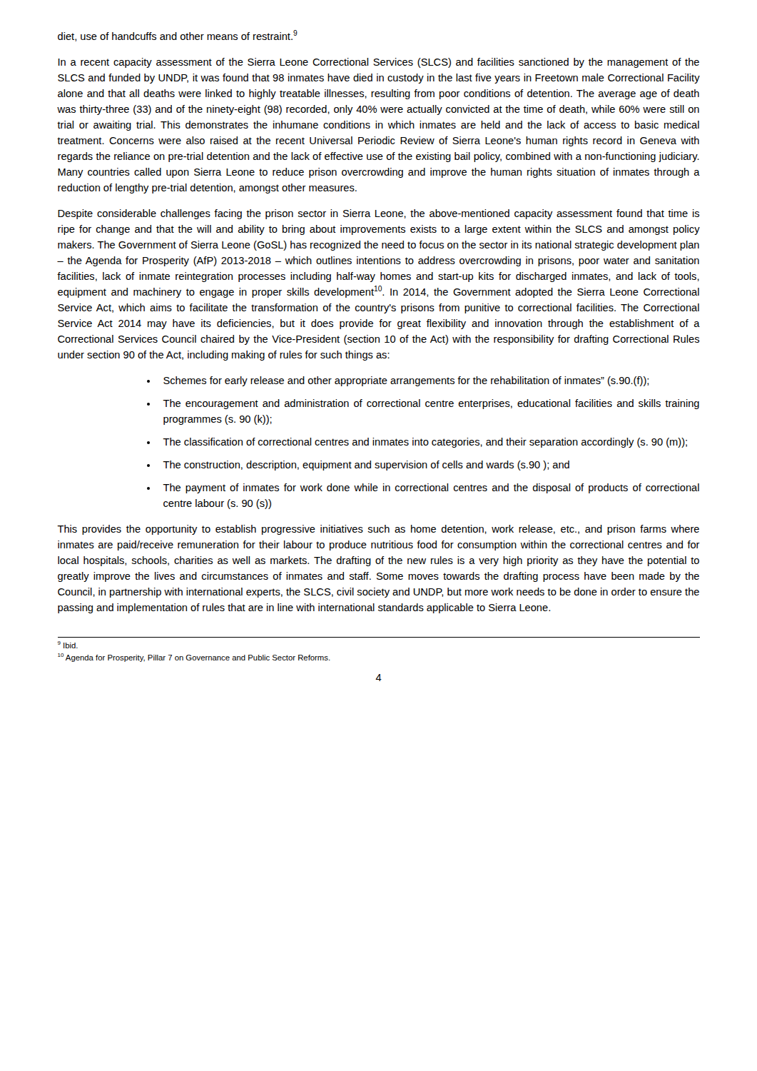diet, use of handcuffs and other means of restraint.9
In a recent capacity assessment of the Sierra Leone Correctional Services (SLCS) and facilities sanctioned by the management of the SLCS and funded by UNDP, it was found that 98 inmates have died in custody in the last five years in Freetown male Correctional Facility alone and that all deaths were linked to highly treatable illnesses, resulting from poor conditions of detention. The average age of death was thirty-three (33) and of the ninety-eight (98) recorded, only 40% were actually convicted at the time of death, while 60% were still on trial or awaiting trial. This demonstrates the inhumane conditions in which inmates are held and the lack of access to basic medical treatment. Concerns were also raised at the recent Universal Periodic Review of Sierra Leone's human rights record in Geneva with regards the reliance on pre-trial detention and the lack of effective use of the existing bail policy, combined with a non-functioning judiciary. Many countries called upon Sierra Leone to reduce prison overcrowding and improve the human rights situation of inmates through a reduction of lengthy pre-trial detention, amongst other measures.
Despite considerable challenges facing the prison sector in Sierra Leone, the above-mentioned capacity assessment found that time is ripe for change and that the will and ability to bring about improvements exists to a large extent within the SLCS and amongst policy makers. The Government of Sierra Leone (GoSL) has recognized the need to focus on the sector in its national strategic development plan – the Agenda for Prosperity (AfP) 2013-2018 – which outlines intentions to address overcrowding in prisons, poor water and sanitation facilities, lack of inmate reintegration processes including half-way homes and start-up kits for discharged inmates, and lack of tools, equipment and machinery to engage in proper skills development10. In 2014, the Government adopted the Sierra Leone Correctional Service Act, which aims to facilitate the transformation of the country's prisons from punitive to correctional facilities. The Correctional Service Act 2014 may have its deficiencies, but it does provide for great flexibility and innovation through the establishment of a Correctional Services Council chaired by the Vice-President (section 10 of the Act) with the responsibility for drafting Correctional Rules under section 90 of the Act, including making of rules for such things as:
Schemes for early release and other appropriate arrangements for the rehabilitation of inmates” (s.90.(f));
The encouragement and administration of correctional centre enterprises, educational facilities and skills training programmes (s. 90 (k));
The classification of correctional centres and inmates into categories, and their separation accordingly (s. 90 (m));
The construction, description, equipment and supervision of cells and wards (s.90 ); and
The payment of inmates for work done while in correctional centres and the disposal of products of correctional centre labour (s. 90 (s))
This provides the opportunity to establish progressive initiatives such as home detention, work release, etc., and prison farms where inmates are paid/receive remuneration for their labour to produce nutritious food for consumption within the correctional centres and for local hospitals, schools, charities as well as markets. The drafting of the new rules is a very high priority as they have the potential to greatly improve the lives and circumstances of inmates and staff. Some moves towards the drafting process have been made by the Council, in partnership with international experts, the SLCS, civil society and UNDP, but more work needs to be done in order to ensure the passing and implementation of rules that are in line with international standards applicable to Sierra Leone.
9 Ibid.
10 Agenda for Prosperity, Pillar 7 on Governance and Public Sector Reforms.
4